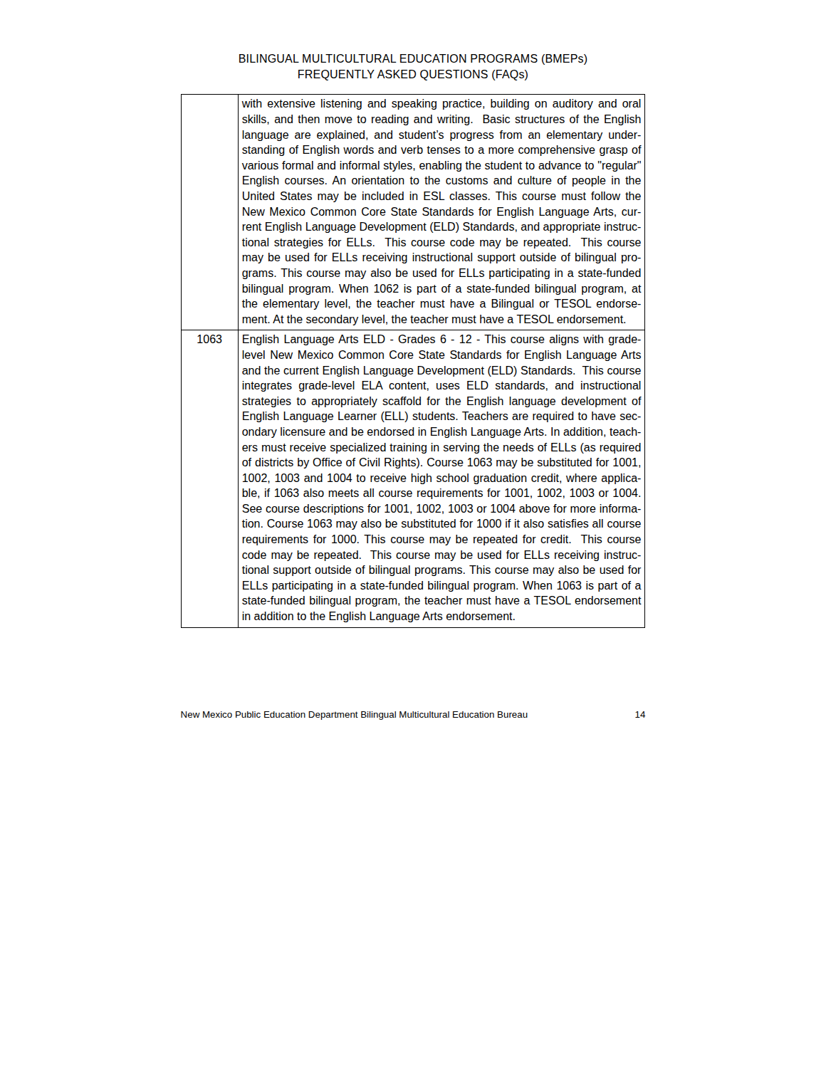BILINGUAL MULTICULTURAL EDUCATION PROGRAMS (BMEPs)
FREQUENTLY ASKED QUESTIONS (FAQs)
| | with extensive listening and speaking practice, building on auditory and oral skills, and then move to reading and writing. Basic structures of the English language are explained, and student’s progress from an elementary understanding of English words and verb tenses to a more comprehensive grasp of various formal and informal styles, enabling the student to advance to "regular" English courses. An orientation to the customs and culture of people in the United States may be included in ESL classes. This course must follow the New Mexico Common Core State Standards for English Language Arts, current English Language Development (ELD) Standards, and appropriate instructional strategies for ELLs. This course code may be repeated. This course may be used for ELLs receiving instructional support outside of bilingual programs. This course may also be used for ELLs participating in a state-funded bilingual program. When 1062 is part of a state-funded bilingual program, at the elementary level, the teacher must have a Bilingual or TESOL endorsement. At the secondary level, the teacher must have a TESOL endorsement. |
| 1063 | English Language Arts ELD - Grades 6 - 12 - This course aligns with grade-level New Mexico Common Core State Standards for English Language Arts and the current English Language Development (ELD) Standards. This course integrates grade-level ELA content, uses ELD standards, and instructional strategies to appropriately scaffold for the English language development of English Language Learner (ELL) students. Teachers are required to have secondary licensure and be endorsed in English Language Arts. In addition, teachers must receive specialized training in serving the needs of ELLs (as required of districts by Office of Civil Rights). Course 1063 may be substituted for 1001, 1002, 1003 and 1004 to receive high school graduation credit, where applicable, if 1063 also meets all course requirements for 1001, 1002, 1003 or 1004. See course descriptions for 1001, 1002, 1003 or 1004 above for more information. Course 1063 may also be substituted for 1000 if it also satisfies all course requirements for 1000. This course may be repeated for credit. This course code may be repeated. This course may be used for ELLs receiving instructional support outside of bilingual programs. This course may also be used for ELLs participating in a state-funded bilingual program. When 1063 is part of a state-funded bilingual program, the teacher must have a TESOL endorsement in addition to the English Language Arts endorsement. |
New Mexico Public Education Department Bilingual Multicultural Education Bureau
14